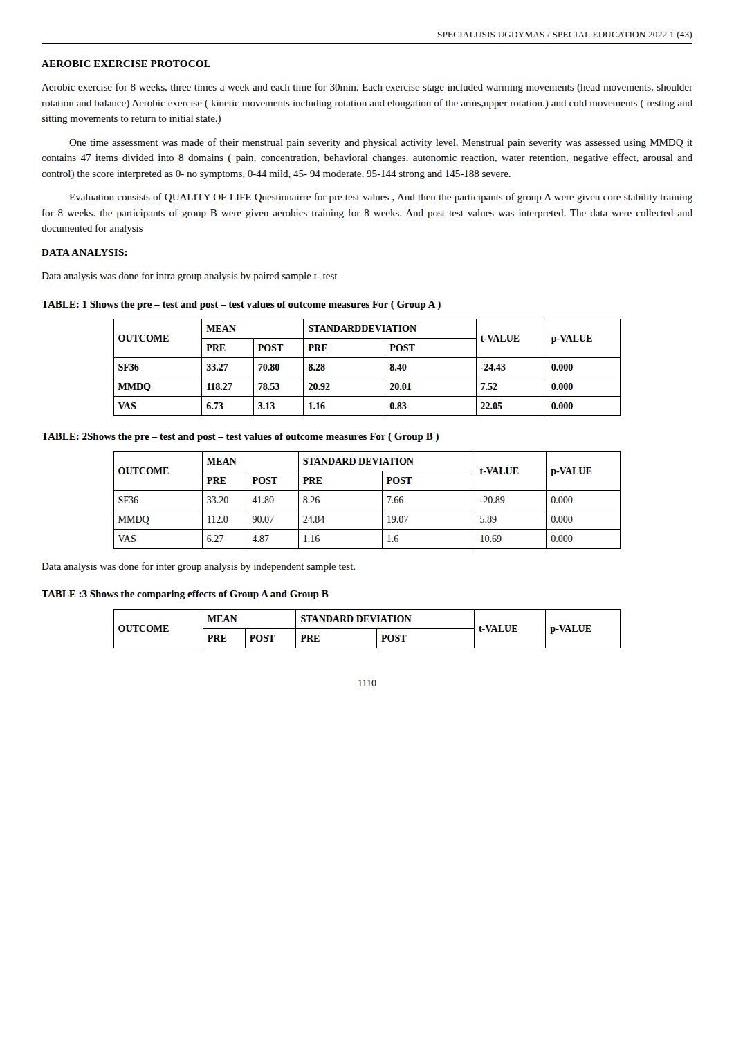SPECIALUSIS UGDYMAS / SPECIAL EDUCATION 2022 1 (43)
AEROBIC EXERCISE PROTOCOL
Aerobic exercise for 8 weeks, three times a week and each time for 30min. Each exercise stage included warming movements (head movements, shoulder rotation and balance) Aerobic exercise ( kinetic movements including rotation and elongation of the arms,upper rotation.) and cold movements ( resting and sitting movements to return to initial state.)
One time assessment was made of their menstrual pain severity and physical activity level. Menstrual pain severity was assessed using MMDQ it contains 47 items divided into 8 domains ( pain, concentration, behavioral changes, autonomic reaction, water retention, negative effect, arousal and control) the score interpreted as 0- no symptoms, 0-44 mild, 45- 94 moderate, 95-144 strong and 145-188 severe.
Evaluation consists of QUALITY OF LIFE Questionairre for pre test values , And then the participants of group A were given core stability training for 8 weeks. the participants of group B were given aerobics training for 8 weeks. And post test values was interpreted. The data were collected and documented for analysis
DATA ANALYSIS:
Data analysis was done for intra group analysis by paired sample t- test
TABLE: 1 Shows the pre – test and post – test values of outcome measures For ( Group A )
| OUTCOME | MEAN | STANDARDDEVIATION | t-VALUE | p-VALUE |
| --- | --- | --- | --- | --- |
| PRE | POST | PRE | POST |
| SF36 | 33.27 | 70.80 | 8.28 | 8.40 | -24.43 | 0.000 |
| MMDQ | 118.27 | 78.53 | 20.92 | 20.01 | 7.52 | 0.000 |
| VAS | 6.73 | 3.13 | 1.16 | 0.83 | 22.05 | 0.000 |
TABLE: 2Shows the pre – test and post – test values of outcome measures For ( Group B )
| OUTCOME | MEAN | STANDARD DEVIATION | t-VALUE | p-VALUE |
| --- | --- | --- | --- | --- |
| PRE | POST | PRE | POST |
| SF36 | 33.20 | 41.80 | 8.26 | 7.66 | -20.89 | 0.000 |
| MMDQ | 112.0 | 90.07 | 24.84 | 19.07 | 5.89 | 0.000 |
| VAS | 6.27 | 4.87 | 1.16 | 1.6 | 10.69 | 0.000 |
Data analysis was done for inter group analysis by independent sample test.
TABLE :3 Shows the comparing effects of Group A and Group B
| OUTCOME | MEAN | STANDARD DEVIATION | t-VALUE | p-VALUE |
| --- | --- | --- | --- | --- |
| PRE | POST | PRE | POST |
1110